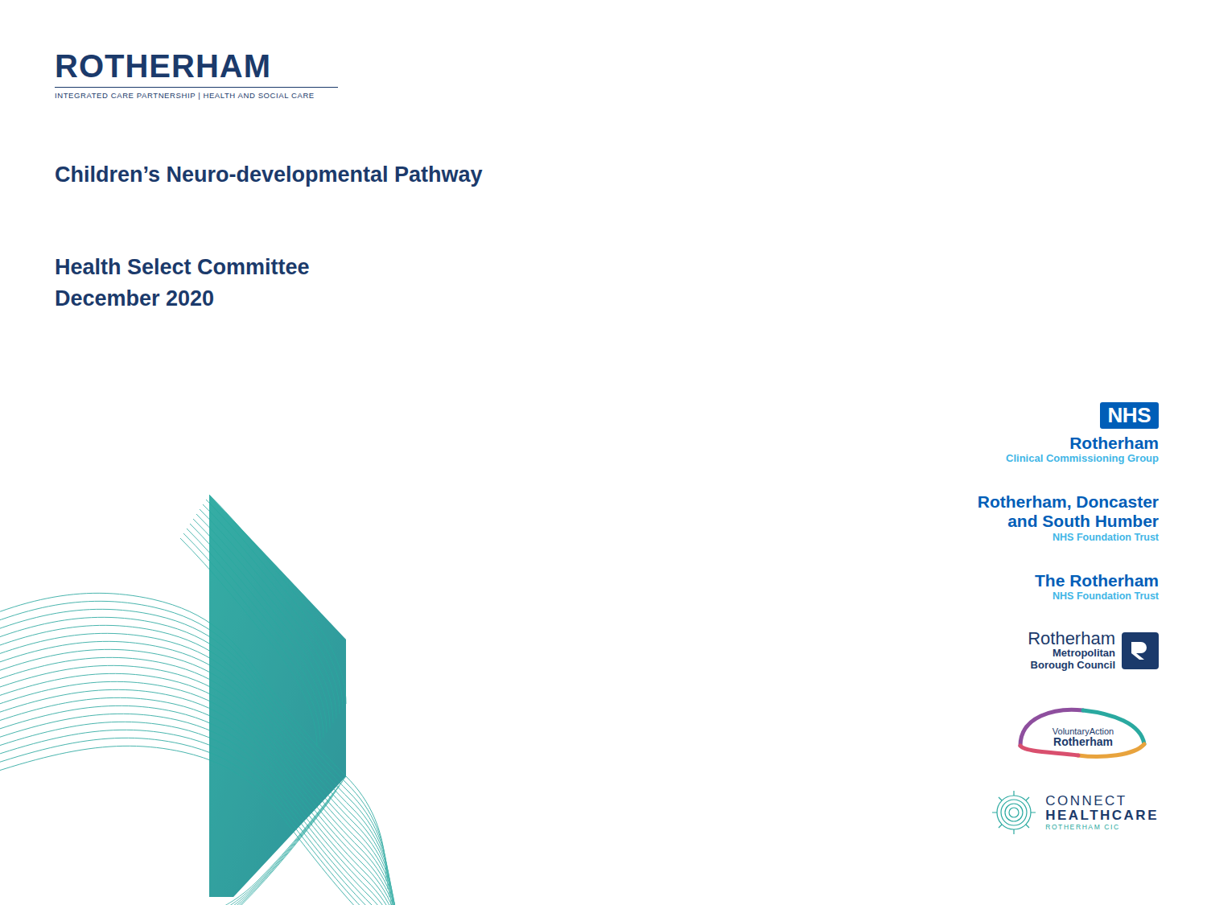ROTHERHAM
INTEGRATED CARE PARTNERSHIP | HEALTH AND SOCIAL CARE
Children’s Neuro-developmental Pathway
Health Select Committee
December 2020
NHS
Rotherham
Clinical Commissioning Group
Rotherham, Doncaster
and South Humber
NHS Foundation Trust
The Rotherham
NHS Foundation Trust
Rotherham
Metropolitan
Borough Council
VoluntaryAction Rotherham
CONNECT
HEALTHCARE
ROTHERHAM CIC